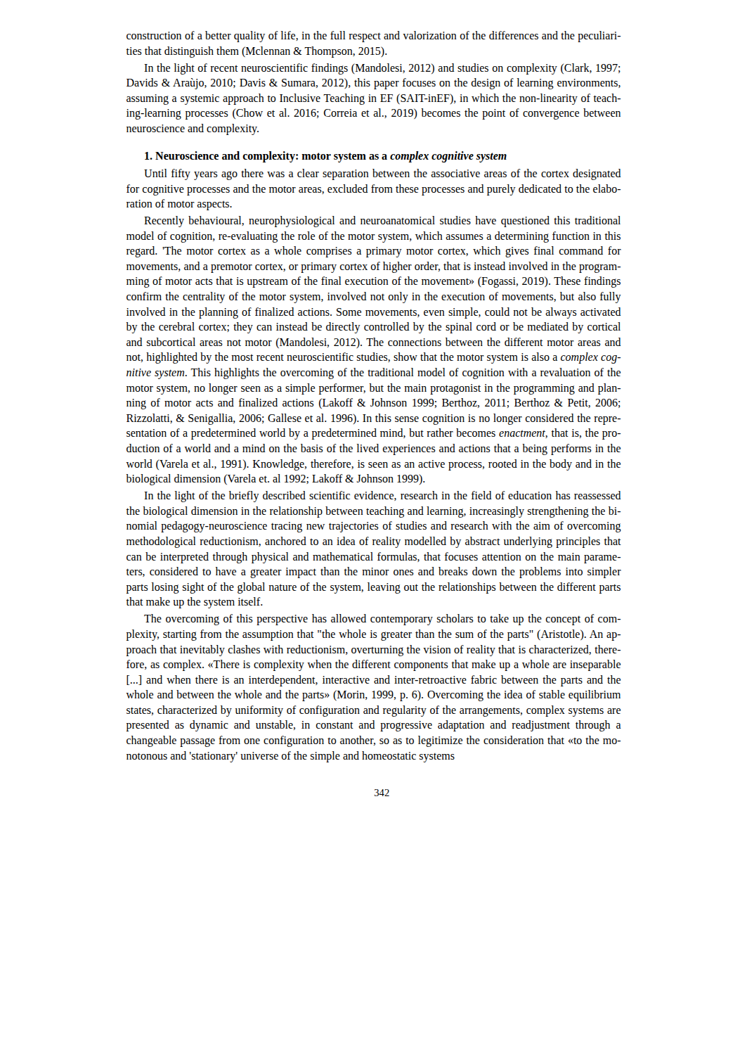construction of a better quality of life, in the full respect and valorization of the differences and the peculiarities that distinguish them (Mclennan & Thompson, 2015).
In the light of recent neuroscientific findings (Mandolesi, 2012) and studies on complexity (Clark, 1997; Davids & Araùjo, 2010; Davis & Sumara, 2012), this paper focuses on the design of learning environments, assuming a systemic approach to Inclusive Teaching in EF (SAIT-inEF), in which the non-linearity of teaching-learning processes (Chow et al. 2016; Correia et al., 2019) becomes the point of convergence between neuroscience and complexity.
1. Neuroscience and complexity: motor system as a complex cognitive system
Until fifty years ago there was a clear separation between the associative areas of the cortex designated for cognitive processes and the motor areas, excluded from these processes and purely dedicated to the elaboration of motor aspects.
Recently behavioural, neurophysiological and neuroanatomical studies have questioned this traditional model of cognition, re-evaluating the role of the motor system, which assumes a determining function in this regard. 'The motor cortex as a whole comprises a primary motor cortex, which gives final command for movements, and a premotor cortex, or primary cortex of higher order, that is instead involved in the programming of motor acts that is upstream of the final execution of the movement» (Fogassi, 2019). These findings confirm the centrality of the motor system, involved not only in the execution of movements, but also fully involved in the planning of finalized actions. Some movements, even simple, could not be always activated by the cerebral cortex; they can instead be directly controlled by the spinal cord or be mediated by cortical and subcortical areas not motor (Mandolesi, 2012). The connections between the different motor areas and not, highlighted by the most recent neuroscientific studies, show that the motor system is also a complex cognitive system. This highlights the overcoming of the traditional model of cognition with a revaluation of the motor system, no longer seen as a simple performer, but the main protagonist in the programming and planning of motor acts and finalized actions (Lakoff & Johnson 1999; Berthoz, 2011; Berthoz & Petit, 2006; Rizzolatti, & Senigallia, 2006; Gallese et al. 1996). In this sense cognition is no longer considered the representation of a predetermined world by a predetermined mind, but rather becomes enactment, that is, the production of a world and a mind on the basis of the lived experiences and actions that a being performs in the world (Varela et al., 1991). Knowledge, therefore, is seen as an active process, rooted in the body and in the biological dimension (Varela et. al 1992; Lakoff & Johnson 1999).
In the light of the briefly described scientific evidence, research in the field of education has reassessed the biological dimension in the relationship between teaching and learning, increasingly strengthening the binomial pedagogy-neuroscience tracing new trajectories of studies and research with the aim of overcoming methodological reductionism, anchored to an idea of reality modelled by abstract underlying principles that can be interpreted through physical and mathematical formulas, that focuses attention on the main parameters, considered to have a greater impact than the minor ones and breaks down the problems into simpler parts losing sight of the global nature of the system, leaving out the relationships between the different parts that make up the system itself.
The overcoming of this perspective has allowed contemporary scholars to take up the concept of complexity, starting from the assumption that "the whole is greater than the sum of the parts" (Aristotle). An approach that inevitably clashes with reductionism, overturning the vision of reality that is characterized, therefore, as complex. «There is complexity when the different components that make up a whole are inseparable [...] and when there is an interdependent, interactive and inter-retroactive fabric between the parts and the whole and between the whole and the parts» (Morin, 1999, p. 6). Overcoming the idea of stable equilibrium states, characterized by uniformity of configuration and regularity of the arrangements, complex systems are presented as dynamic and unstable, in constant and progressive adaptation and readjustment through a changeable passage from one configuration to another, so as to legitimize the consideration that «to the monotonous and 'stationary' universe of the simple and homeostatic systems
342